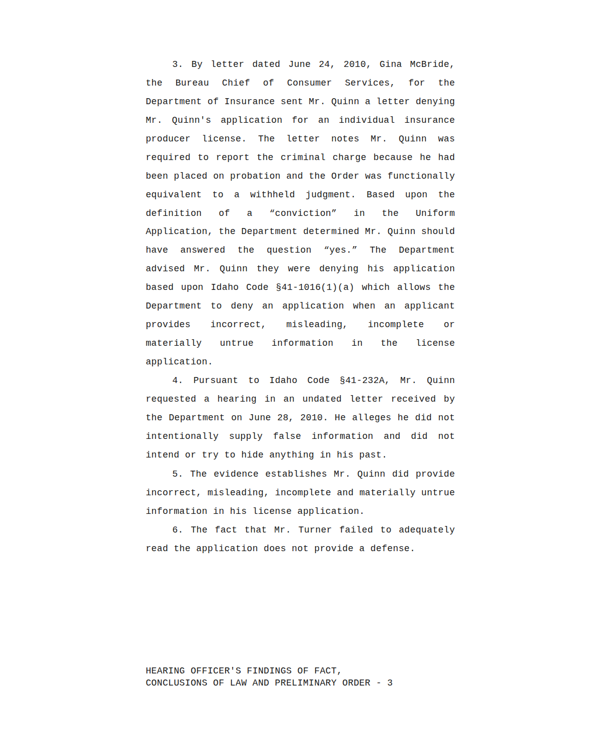3. By letter dated June 24, 2010, Gina McBride, the Bureau Chief of Consumer Services, for the Department of Insurance sent Mr. Quinn a letter denying Mr. Quinn's application for an individual insurance producer license. The letter notes Mr. Quinn was required to report the criminal charge because he had been placed on probation and the Order was functionally equivalent to a withheld judgment. Based upon the definition of a “conviction” in the Uniform Application, the Department determined Mr. Quinn should have answered the question “yes.” The Department advised Mr. Quinn they were denying his application based upon Idaho Code §41-1016(1)(a) which allows the Department to deny an application when an applicant provides incorrect, misleading, incomplete or materially untrue information in the license application.
4. Pursuant to Idaho Code §41-232A, Mr. Quinn requested a hearing in an undated letter received by the Department on June 28, 2010. He alleges he did not intentionally supply false information and did not intend or try to hide anything in his past.
5. The evidence establishes Mr. Quinn did provide incorrect, misleading, incomplete and materially untrue information in his license application.
6. The fact that Mr. Turner failed to adequately read the application does not provide a defense.
HEARING OFFICER'S FINDINGS OF FACT,
CONCLUSIONS OF LAW AND PRELIMINARY ORDER - 3